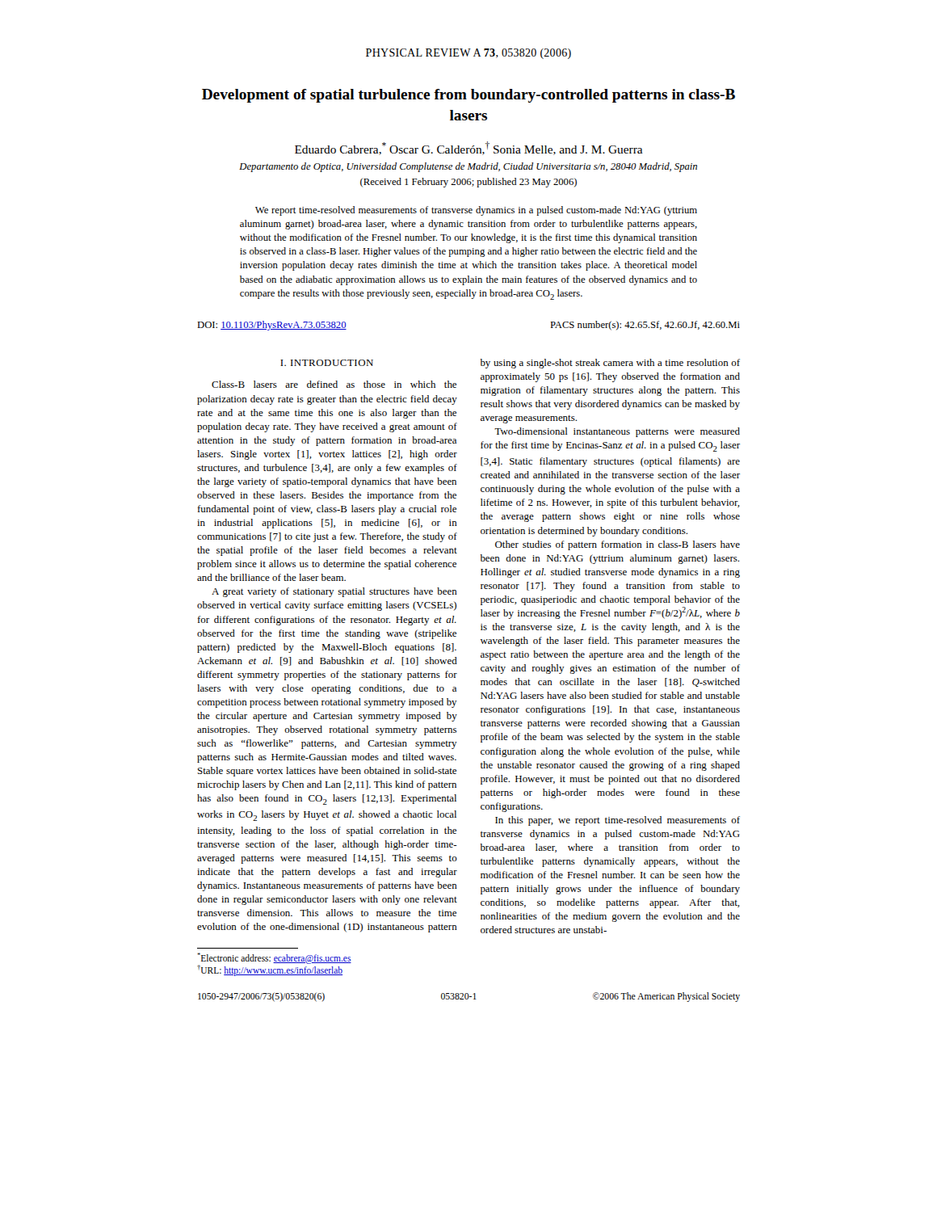PHYSICAL REVIEW A 73, 053820 (2006)
Development of spatial turbulence from boundary-controlled patterns in class-B lasers
Eduardo Cabrera,* Oscar G. Calderón,† Sonia Melle, and J. M. Guerra
Departamento de Optica, Universidad Complutense de Madrid, Ciudad Universitaria s/n, 28040 Madrid, Spain
(Received 1 February 2006; published 23 May 2006)
We report time-resolved measurements of transverse dynamics in a pulsed custom-made Nd:YAG (yttrium aluminum garnet) broad-area laser, where a dynamic transition from order to turbulentlike patterns appears, without the modification of the Fresnel number. To our knowledge, it is the first time this dynamical transition is observed in a class-B laser. Higher values of the pumping and a higher ratio between the electric field and the inversion population decay rates diminish the time at which the transition takes place. A theoretical model based on the adiabatic approximation allows us to explain the main features of the observed dynamics and to compare the results with those previously seen, especially in broad-area CO2 lasers.
DOI: 10.1103/PhysRevA.73.053820 PACS number(s): 42.65.Sf, 42.60.Jf, 42.60.Mi
I. INTRODUCTION
Class-B lasers are defined as those in which the polarization decay rate is greater than the electric field decay rate and at the same time this one is also larger than the population decay rate. They have received a great amount of attention in the study of pattern formation in broad-area lasers. Single vortex [1], vortex lattices [2], high order structures, and turbulence [3,4], are only a few examples of the large variety of spatio-temporal dynamics that have been observed in these lasers. Besides the importance from the fundamental point of view, class-B lasers play a crucial role in industrial applications [5], in medicine [6], or in communications [7] to cite just a few. Therefore, the study of the spatial profile of the laser field becomes a relevant problem since it allows us to determine the spatial coherence and the brilliance of the laser beam.
A great variety of stationary spatial structures have been observed in vertical cavity surface emitting lasers (VCSELs) for different configurations of the resonator. Hegarty et al. observed for the first time the standing wave (stripelike pattern) predicted by the Maxwell-Bloch equations [8]. Ackemann et al. [9] and Babushkin et al. [10] showed different symmetry properties of the stationary patterns for lasers with very close operating conditions, due to a competition process between rotational symmetry imposed by the circular aperture and Cartesian symmetry imposed by anisotropies. They observed rotational symmetry patterns such as “flowerlike” patterns, and Cartesian symmetry patterns such as Hermite-Gaussian modes and tilted waves. Stable square vortex lattices have been obtained in solid-state microchip lasers by Chen and Lan [2,11]. This kind of pattern has also been found in CO2 lasers [12,13]. Experimental works in CO2 lasers by Huyet et al. showed a chaotic local intensity, leading to the loss of spatial correlation in the transverse section of the laser, although high-order time-averaged patterns were measured [14,15]. This seems to indicate that the pattern develops a fast and irregular dynamics. Instantaneous measurements of patterns have been done in regular semiconductor lasers with only one relevant transverse dimension. This allows to measure the time evolution of the one-dimensional (1D) instantaneous pattern by using a single-shot streak camera with a time resolution of approximately 50 ps [16]. They observed the formation and migration of filamentary structures along the pattern. This result shows that very disordered dynamics can be masked by average measurements.
Two-dimensional instantaneous patterns were measured for the first time by Encinas-Sanz et al. in a pulsed CO2 laser [3,4]. Static filamentary structures (optical filaments) are created and annihilated in the transverse section of the laser continuously during the whole evolution of the pulse with a lifetime of 2 ns. However, in spite of this turbulent behavior, the average pattern shows eight or nine rolls whose orientation is determined by boundary conditions.
Other studies of pattern formation in class-B lasers have been done in Nd:YAG (yttrium aluminum garnet) lasers. Hollinger et al. studied transverse mode dynamics in a ring resonator [17]. They found a transition from stable to periodic, quasiperiodic and chaotic temporal behavior of the laser by increasing the Fresnel number F=(b/2)2/λL, where b is the transverse size, L is the cavity length, and λ is the wavelength of the laser field. This parameter measures the aspect ratio between the aperture area and the length of the cavity and roughly gives an estimation of the number of modes that can oscillate in the laser [18]. Q-switched Nd:YAG lasers have also been studied for stable and unstable resonator configurations [19]. In that case, instantaneous transverse patterns were recorded showing that a Gaussian profile of the beam was selected by the system in the stable configuration along the whole evolution of the pulse, while the unstable resonator caused the growing of a ring shaped profile. However, it must be pointed out that no disordered patterns or high-order modes were found in these configurations.
In this paper, we report time-resolved measurements of transverse dynamics in a pulsed custom-made Nd:YAG broad-area laser, where a transition from order to turbulentlike patterns dynamically appears, without the modification of the Fresnel number. It can be seen how the pattern initially grows under the influence of boundary conditions, so modelike patterns appear. After that, nonlinearities of the medium govern the evolution and the ordered structures are unstabi-
*Electronic address: ecabrera@fis.ucm.es
†URL: http://www.ucm.es/info/laserlab
1050-2947/2006/73(5)/053820(6) 053820-1 ©2006 The American Physical Society